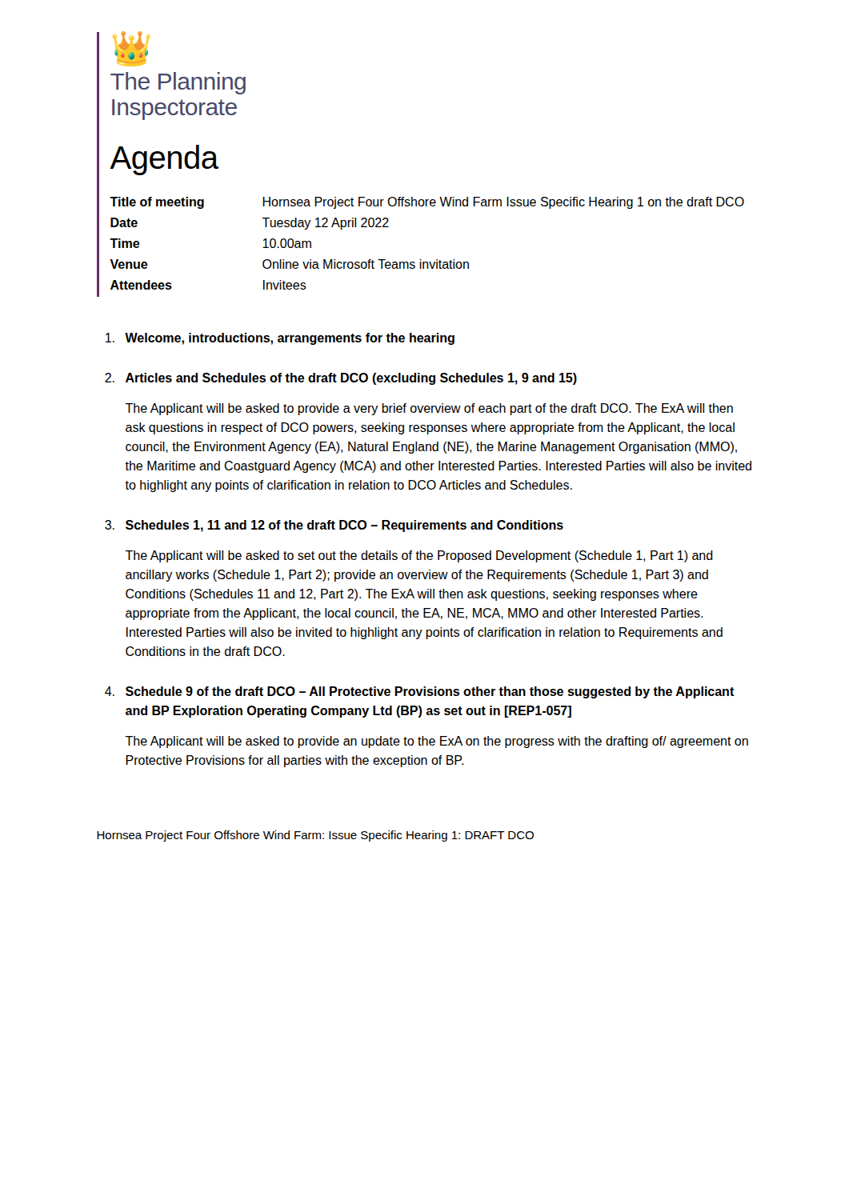👑
The Planning
Inspectorate
Agenda
| Title of meeting | Hornsea Project Four Offshore Wind Farm Issue Specific Hearing 1 on the draft DCO |
| Date | Tuesday 12 April 2022 |
| Time | 10.00am |
| Venue | Online via Microsoft Teams invitation |
| Attendees | Invitees |
Welcome, introductions, arrangements for the hearing
Articles and Schedules of the draft DCO (excluding Schedules 1, 9 and 15)
The Applicant will be asked to provide a very brief overview of each part of the draft DCO. The ExA will then ask questions in respect of DCO powers, seeking responses where appropriate from the Applicant, the local council, the Environment Agency (EA), Natural England (NE), the Marine Management Organisation (MMO), the Maritime and Coastguard Agency (MCA) and other Interested Parties. Interested Parties will also be invited to highlight any points of clarification in relation to DCO Articles and Schedules.
Schedules 1, 11 and 12 of the draft DCO – Requirements and Conditions
The Applicant will be asked to set out the details of the Proposed Development (Schedule 1, Part 1) and ancillary works (Schedule 1, Part 2); provide an overview of the Requirements (Schedule 1, Part 3) and Conditions (Schedules 11 and 12, Part 2). The ExA will then ask questions, seeking responses where appropriate from the Applicant, the local council, the EA, NE, MCA, MMO and other Interested Parties. Interested Parties will also be invited to highlight any points of clarification in relation to Requirements and Conditions in the draft DCO.
Schedule 9 of the draft DCO – All Protective Provisions other than those suggested by the Applicant and BP Exploration Operating Company Ltd (BP) as set out in [REP1-057]
The Applicant will be asked to provide an update to the ExA on the progress with the drafting of/ agreement on Protective Provisions for all parties with the exception of BP.
Hornsea Project Four Offshore Wind Farm: Issue Specific Hearing 1: DRAFT DCO